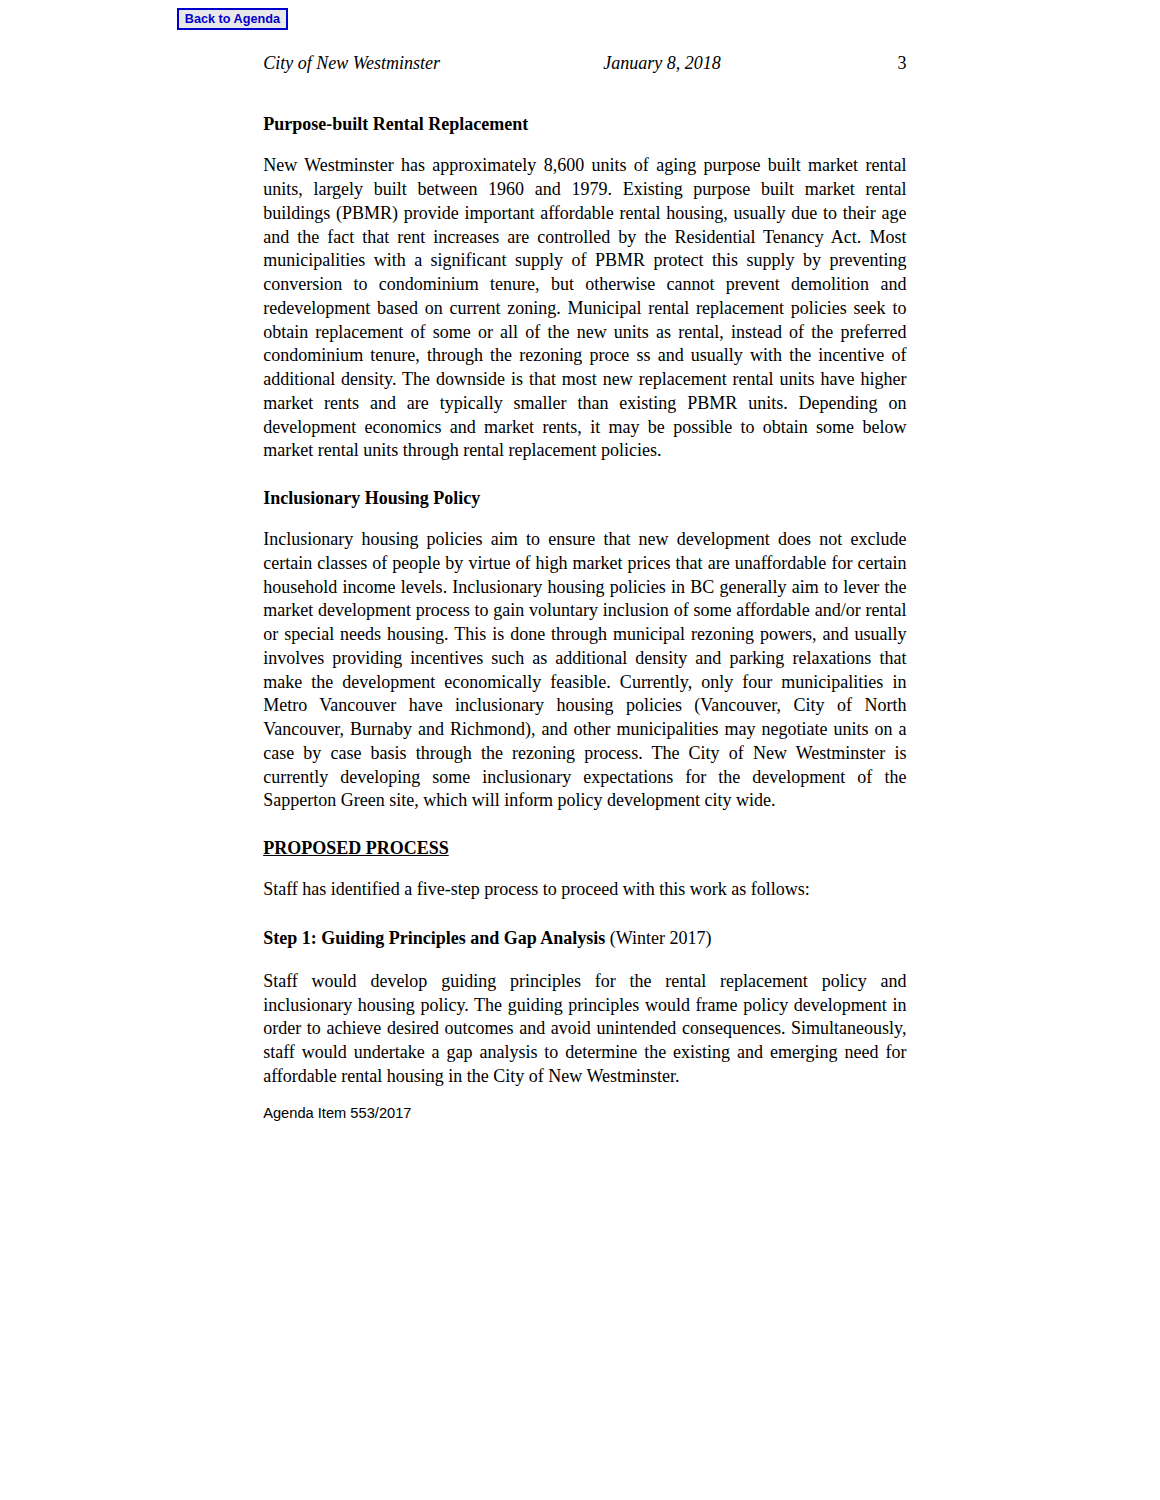Back to Agenda
City of New Westminster January 8, 2018 3
Purpose-built Rental Replacement
New Westminster has approximately 8,600 units of aging purpose built market rental units, largely built between 1960 and 1979. Existing purpose built market rental buildings (PBMR) provide important affordable rental housing, usually due to their age and the fact that rent increases are controlled by the Residential Tenancy Act. Most municipalities with a significant supply of PBMR protect this supply by preventing conversion to condominium tenure, but otherwise cannot prevent demolition and redevelopment based on current zoning. Municipal rental replacement policies seek to obtain replacement of some or all of the new units as rental, instead of the preferred condominium tenure, through the rezoning proce ss and usually with the incentive of additional density. The downside is that most new replacement rental units have higher market rents and are typically smaller than existing PBMR units. Depending on development economics and market rents, it may be possible to obtain some below market rental units through rental replacement policies.
Inclusionary Housing Policy
Inclusionary housing policies aim to ensure that new development does not exclude certain classes of people by virtue of high market prices that are unaffordable for certain household income levels. Inclusionary housing policies in BC generally aim to lever the market development process to gain voluntary inclusion of some affordable and/or rental or special needs housing. This is done through municipal rezoning powers, and usually involves providing incentives such as additional density and parking relaxations that make the development economically feasible. Currently, only four municipalities in Metro Vancouver have inclusionary housing policies (Vancouver, City of North Vancouver, Burnaby and Richmond), and other municipalities may negotiate units on a case by case basis through the rezoning process. The City of New Westminster is currently developing some inclusionary expectations for the development of the Sapperton Green site, which will inform policy development city wide.
PROPOSED PROCESS
Staff has identified a five-step process to proceed with this work as follows:
Step 1: Guiding Principles and Gap Analysis (Winter 2017)
Staff would develop guiding principles for the rental replacement policy and inclusionary housing policy. The guiding principles would frame policy development in order to achieve desired outcomes and avoid unintended consequences. Simultaneously, staff would undertake a gap analysis to determine the existing and emerging need for affordable rental housing in the City of New Westminster.
Agenda Item 553/2017